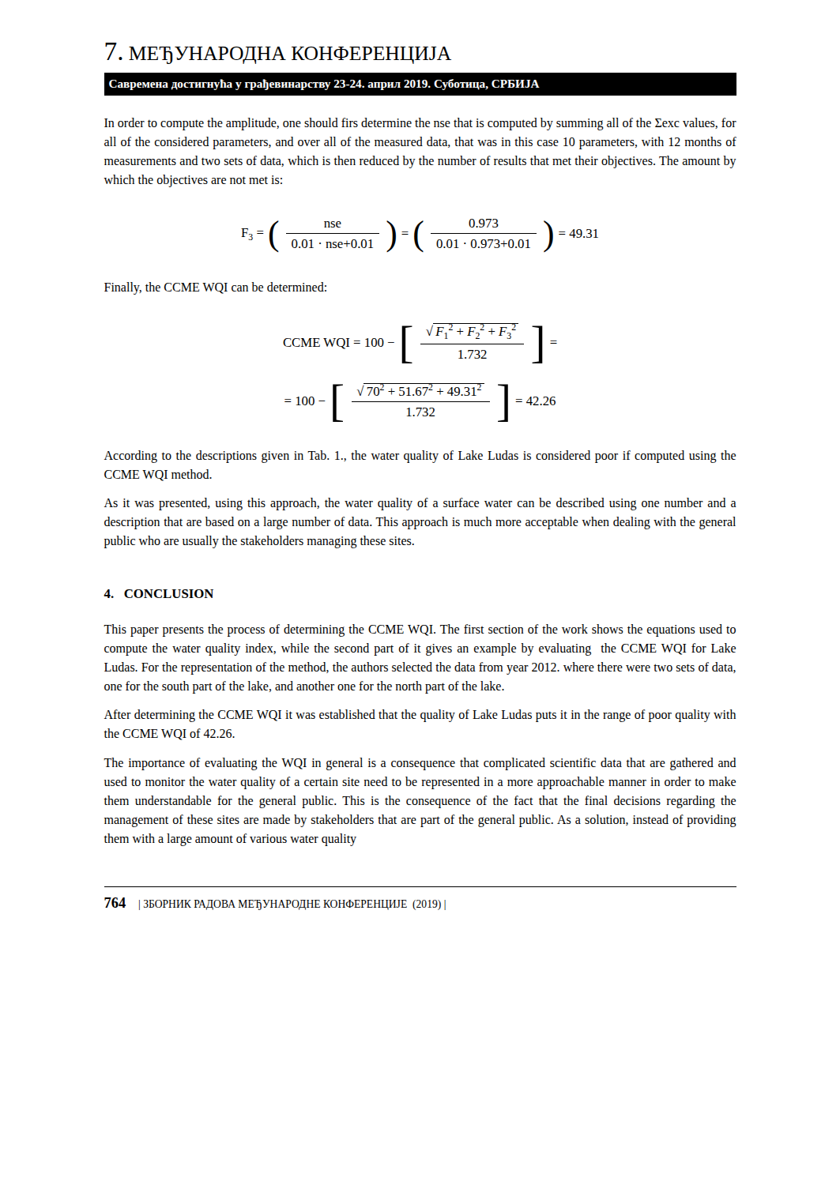7. МЕЂУНАРОДНА КОНФЕРЕНЦИЈА
Савремена достигнућа у грађевинарству 23-24. април 2019. Суботица, СРБИЈА
In order to compute the amplitude, one should firs determine the nse that is computed by summing all of the Σexc values, for all of the considered parameters, and over all of the measured data, that was in this case 10 parameters, with 12 months of measurements and two sets of data, which is then reduced by the number of results that met their objectives. The amount by which the objectives are not met is:
F3 = ( nse 0.01 · nse+0.01 ) = ( 0.973 0.01 · 0.973+0.01 ) = 49.31
Finally, the CCME WQI can be determined:
CCME WQI = 100 − [ √F12 + F22 + F32 1.732 ] =
= 100 − [ √702 + 51.672 + 49.312 1.732 ] = 42.26
According to the descriptions given in Tab. 1., the water quality of Lake Ludas is considered poor if computed using the CCME WQI method.
As it was presented, using this approach, the water quality of a surface water can be described using one number and a description that are based on a large number of data. This approach is much more acceptable when dealing with the general public who are usually the stakeholders managing these sites.
4. CONCLUSION
This paper presents the process of determining the CCME WQI. The first section of the work shows the equations used to compute the water quality index, while the second part of it gives an example by evaluating the CCME WQI for Lake Ludas. For the representation of the method, the authors selected the data from year 2012. where there were two sets of data, one for the south part of the lake, and another one for the north part of the lake.
After determining the CCME WQI it was established that the quality of Lake Ludas puts it in the range of poor quality with the CCME WQI of 42.26.
The importance of evaluating the WQI in general is a consequence that complicated scientific data that are gathered and used to monitor the water quality of a certain site need to be represented in a more approachable manner in order to make them understandable for the general public. This is the consequence of the fact that the final decisions regarding the management of these sites are made by stakeholders that are part of the general public. As a solution, instead of providing them with a large amount of various water quality
764 | ЗБОРНИК РАДОВА МЕЂУНАРОДНЕ КОНФЕРЕНЦИЈЕ (2019) |